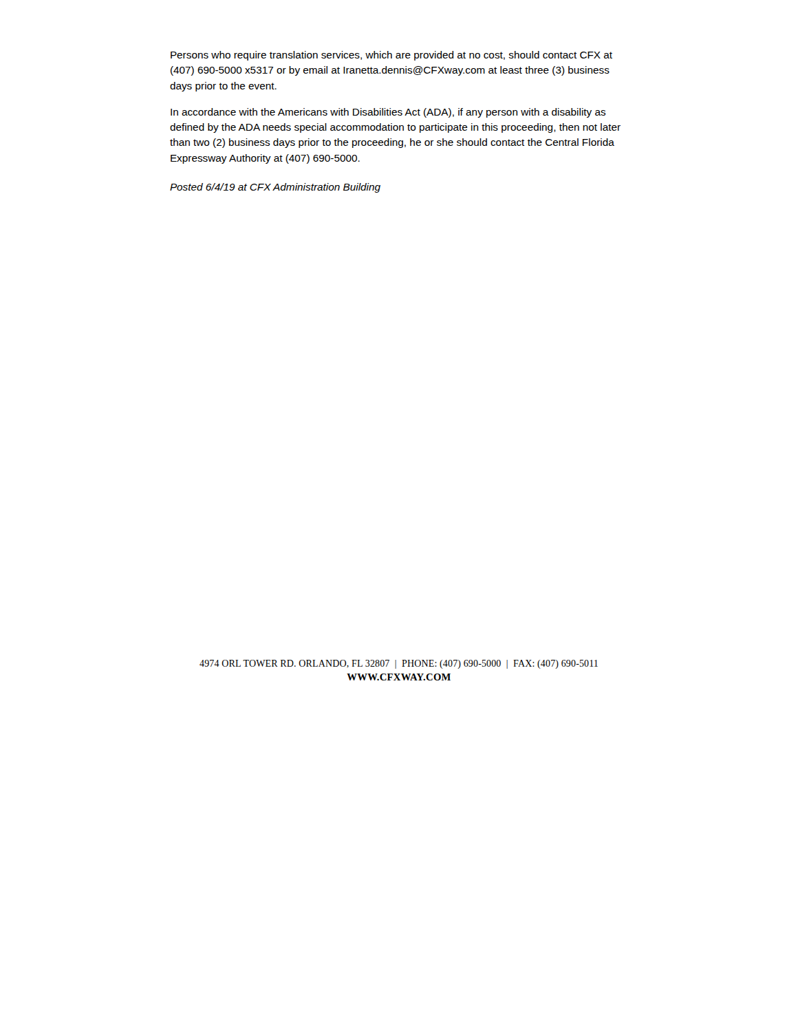Persons who require translation services, which are provided at no cost, should contact CFX at (407) 690-5000 x5317 or by email at Iranetta.dennis@CFXway.com at least three (3) business days prior to the event.
In accordance with the Americans with Disabilities Act (ADA), if any person with a disability as defined by the ADA needs special accommodation to participate in this proceeding, then not later than two (2) business days prior to the proceeding, he or she should contact the Central Florida Expressway Authority at (407) 690-5000.
Posted 6/4/19 at CFX Administration Building
4974 ORL TOWER RD. ORLANDO, FL 32807 | PHONE: (407) 690-5000 | FAX: (407) 690-5011
WWW.CFXWAY.COM